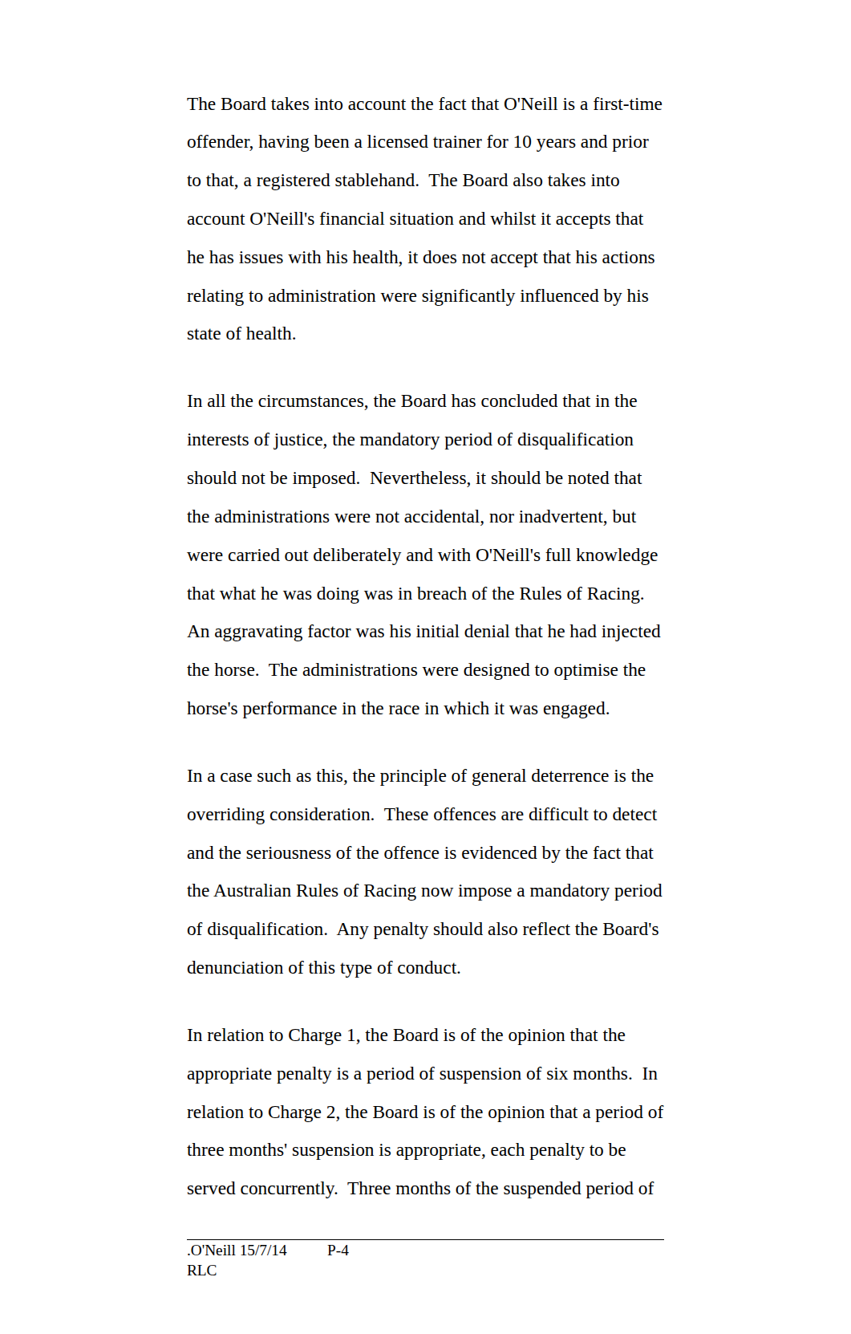The Board takes into account the fact that O'Neill is a first-time offender, having been a licensed trainer for 10 years and prior to that, a registered stablehand. The Board also takes into account O'Neill's financial situation and whilst it accepts that he has issues with his health, it does not accept that his actions relating to administration were significantly influenced by his state of health.
In all the circumstances, the Board has concluded that in the interests of justice, the mandatory period of disqualification should not be imposed. Nevertheless, it should be noted that the administrations were not accidental, nor inadvertent, but were carried out deliberately and with O'Neill's full knowledge that what he was doing was in breach of the Rules of Racing. An aggravating factor was his initial denial that he had injected the horse. The administrations were designed to optimise the horse's performance in the race in which it was engaged.
In a case such as this, the principle of general deterrence is the overriding consideration. These offences are difficult to detect and the seriousness of the offence is evidenced by the fact that the Australian Rules of Racing now impose a mandatory period of disqualification. Any penalty should also reflect the Board's denunciation of this type of conduct.
In relation to Charge 1, the Board is of the opinion that the appropriate penalty is a period of suspension of six months. In relation to Charge 2, the Board is of the opinion that a period of three months' suspension is appropriate, each penalty to be served concurrently. Three months of the suspended period of
.O'Neill 15/7/14 P-4
RLC